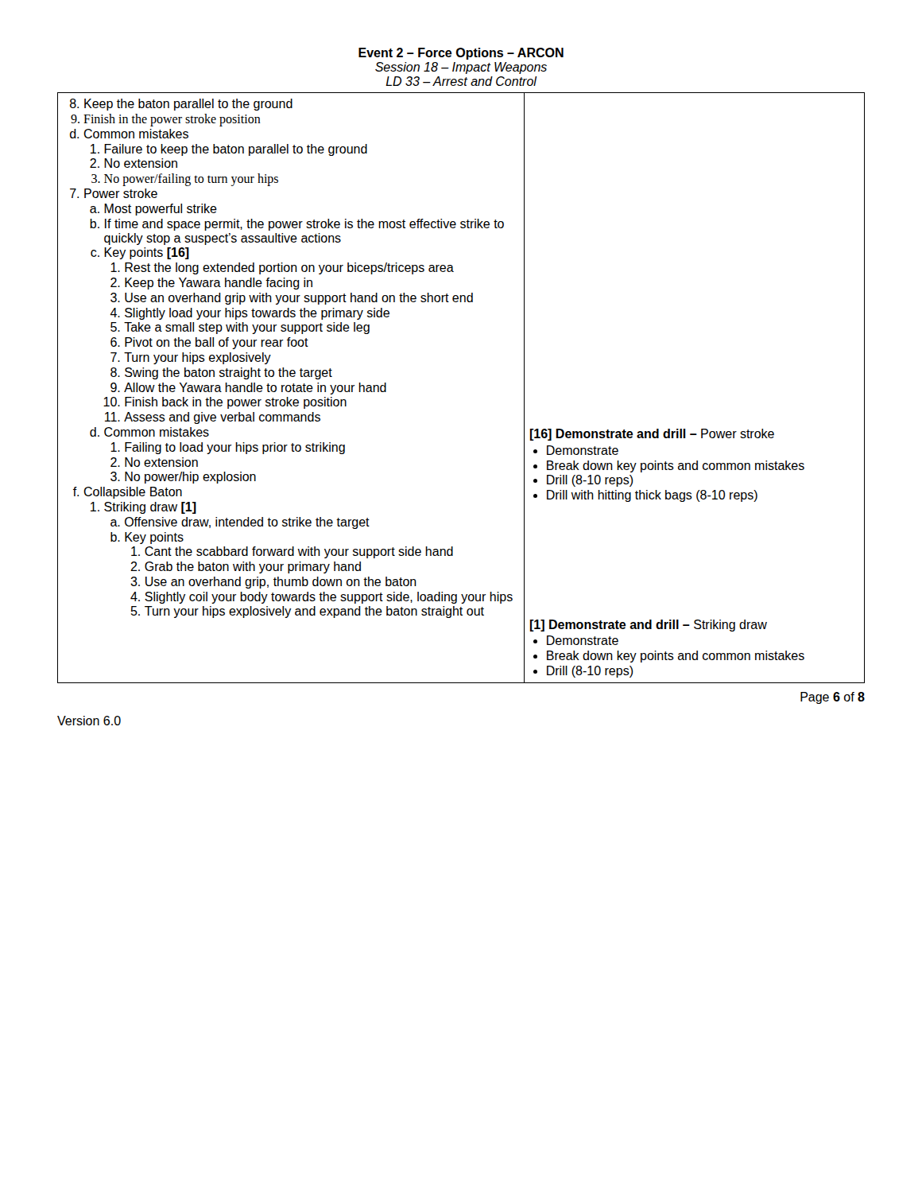Event 2 – Force Options – ARCON
Session 18 – Impact Weapons
LD 33 – Arrest and Control
| Keep the baton parallel to the ground Finish in the power stroke position Common mistakes Failure to keep the baton parallel to the ground No extension No power/failing to turn your hips Power stroke Most powerful strike If time and space permit, the power stroke is the most effective strike to quickly stop a suspect’s assaultive actions Key points [16] Rest the long extended portion on your biceps/triceps area Keep the Yawara handle facing in Use an overhand grip with your support hand on the short end Slightly load your hips towards the primary side Take a small step with your support side leg Pivot on the ball of your rear foot Turn your hips explosively Swing the baton straight to the target Allow the Yawara handle to rotate in your hand Finish back in the power stroke position Assess and give verbal commands Common mistakes Failing to load your hips prior to striking No extension No power/hip explosion Collapsible Baton Striking draw [1] Offensive draw, intended to strike the target Key points Cant the scabbard forward with your support side hand Grab the baton with your primary hand Use an overhand grip, thumb down on the baton Slightly coil your body towards the support side, loading your hips Turn your hips explosively and expand the baton straight out | [16] Demonstrate and drill – Power stroke Demonstrate Break down key points and common mistakes Drill (8-10 reps) Drill with hitting thick bags (8-10 reps) [1] Demonstrate and drill – Striking draw Demonstrate Break down key points and common mistakes Drill (8-10 reps) |
Page 6 of 8
Version 6.0